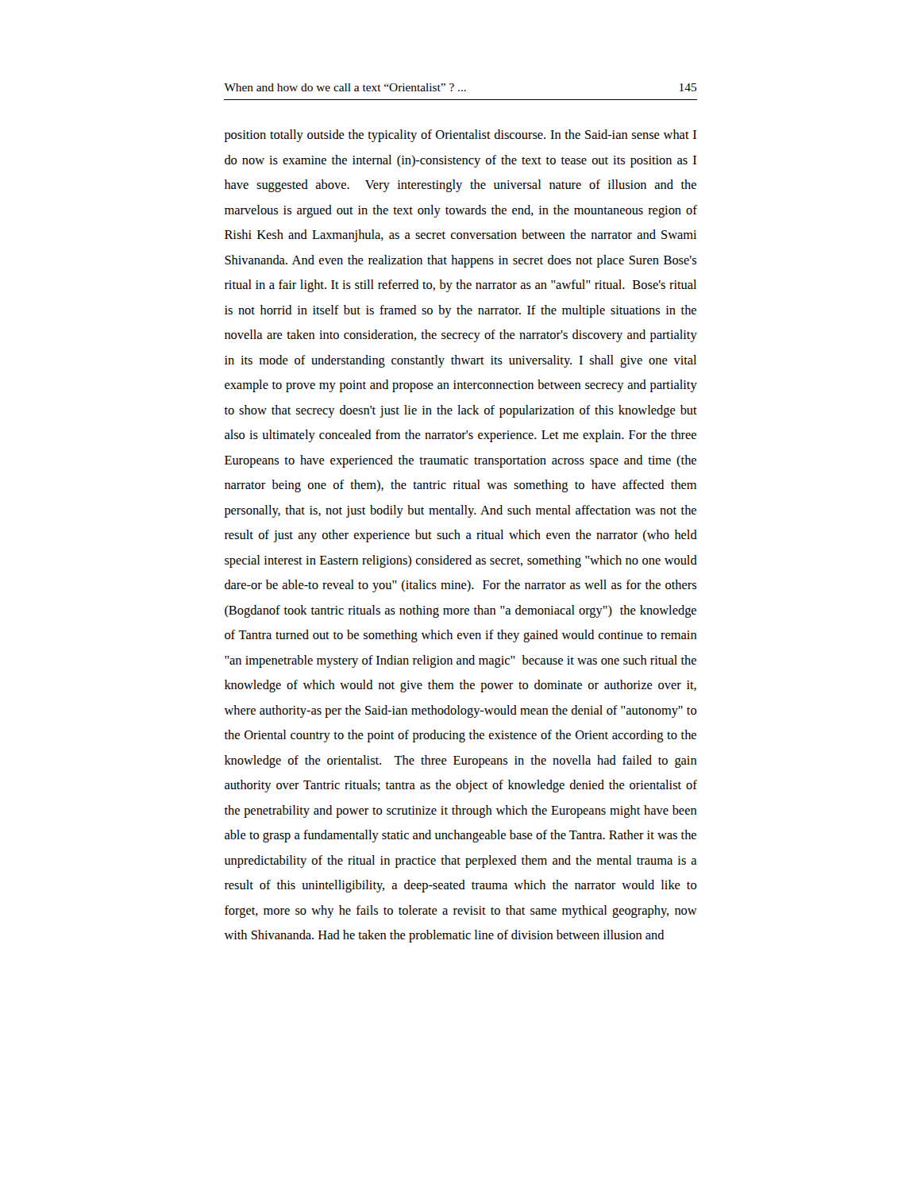When and how do we call a text “Orientalist” ? ... 145
position totally outside the typicality of Orientalist discourse. In the Said-ian sense what I do now is examine the internal (in)-consistency of the text to tease out its position as I have suggested above. Very interestingly the universal nature of illusion and the marvelous is argued out in the text only towards the end, in the mountaneous region of Rishi Kesh and Laxmanjhula, as a secret conversation between the narrator and Swami Shivananda. And even the realization that happens in secret does not place Suren Bose's ritual in a fair light. It is still referred to, by the narrator as an "awful" ritual. Bose's ritual is not horrid in itself but is framed so by the narrator. If the multiple situations in the novella are taken into consideration, the secrecy of the narrator's discovery and partiality in its mode of understanding constantly thwart its universality. I shall give one vital example to prove my point and propose an interconnection between secrecy and partiality to show that secrecy doesn't just lie in the lack of popularization of this knowledge but also is ultimately concealed from the narrator's experience. Let me explain. For the three Europeans to have experienced the traumatic transportation across space and time (the narrator being one of them), the tantric ritual was something to have affected them personally, that is, not just bodily but mentally. And such mental affectation was not the result of just any other experience but such a ritual which even the narrator (who held special interest in Eastern religions) considered as secret, something "which no one would dare-or be able-to reveal to you" (italics mine). For the narrator as well as for the others (Bogdanof took tantric rituals as nothing more than "a demoniacal orgy") the knowledge of Tantra turned out to be something which even if they gained would continue to remain "an impenetrable mystery of Indian religion and magic" because it was one such ritual the knowledge of which would not give them the power to dominate or authorize over it, where authority-as per the Said-ian methodology-would mean the denial of "autonomy" to the Oriental country to the point of producing the existence of the Orient according to the knowledge of the orientalist. The three Europeans in the novella had failed to gain authority over Tantric rituals; tantra as the object of knowledge denied the orientalist of the penetrability and power to scrutinize it through which the Europeans might have been able to grasp a fundamentally static and unchangeable base of the Tantra. Rather it was the unpredictability of the ritual in practice that perplexed them and the mental trauma is a result of this unintelligibility, a deep-seated trauma which the narrator would like to forget, more so why he fails to tolerate a revisit to that same mythical geography, now with Shivananda. Had he taken the problematic line of division between illusion and